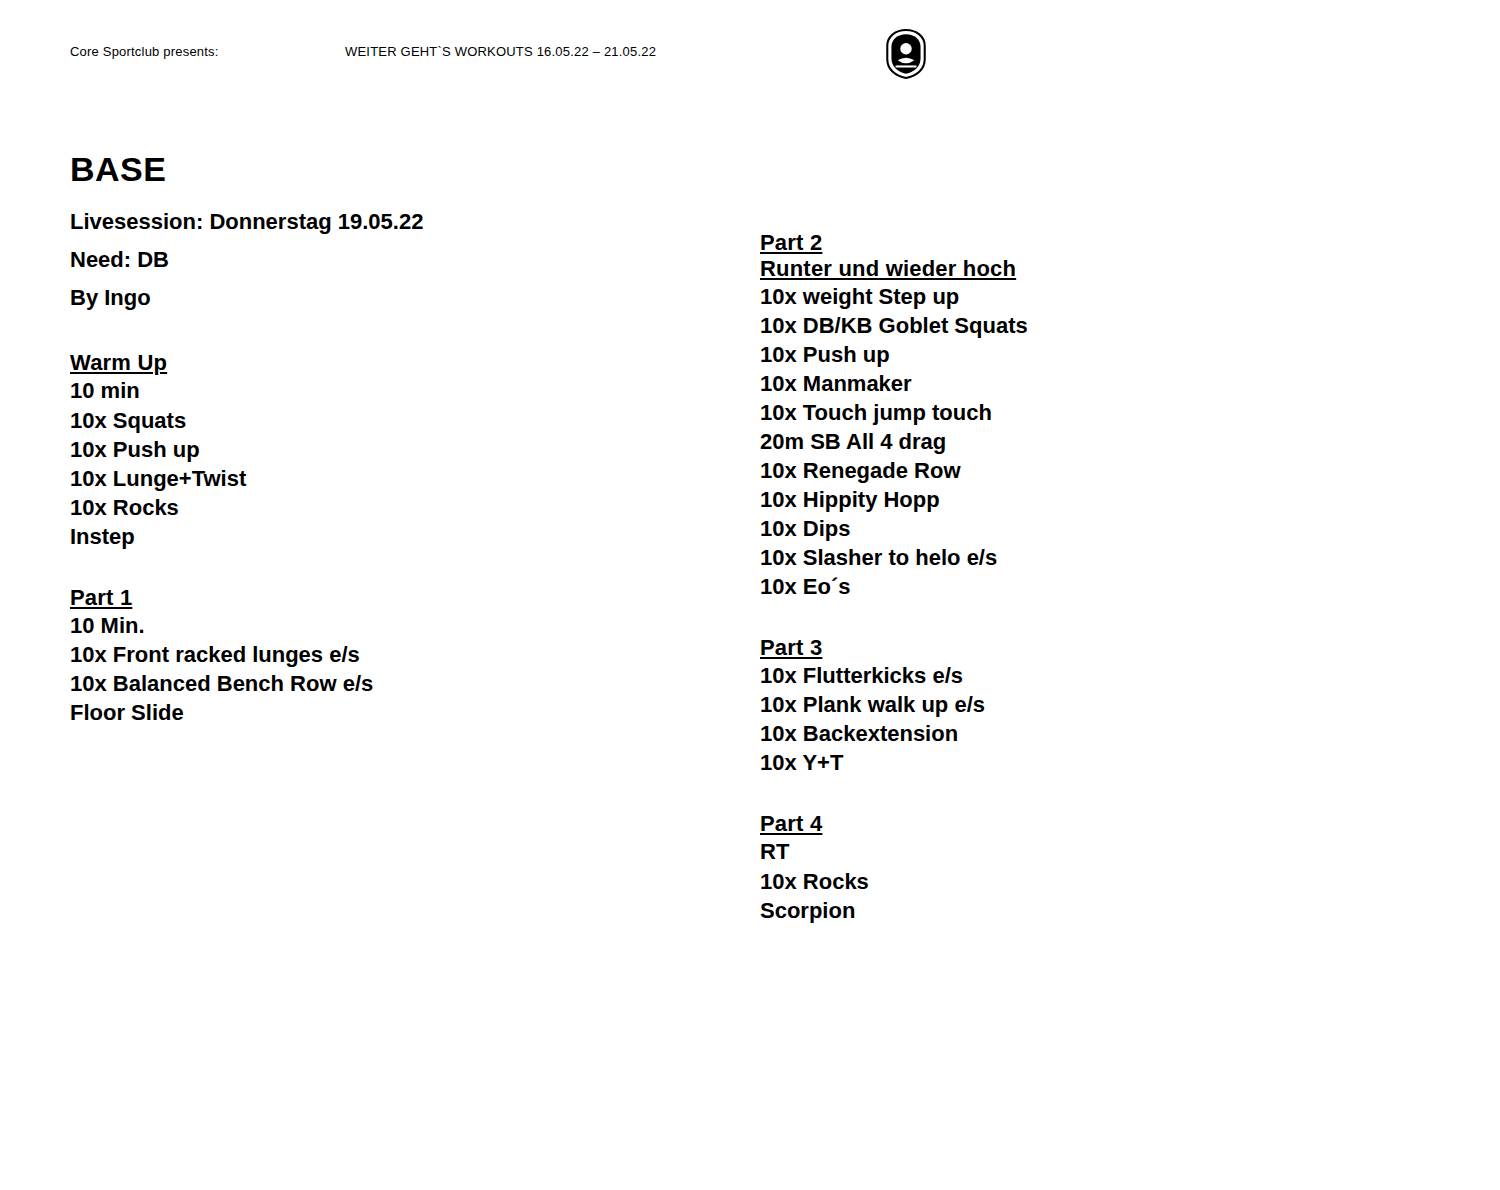Core Sportclub presents:
WEITER GEHT`S WORKOUTS 16.05.22 – 21.05.22
Core Sportclub Logo
BASE
Livesession: Donnerstag 19.05.22
Need: DB
By Ingo
Warm Up
10 min
10x Squats
10x Push up
10x Lunge+Twist
10x Rocks
Instep
Part 1
10 Min.
10x Front racked lunges e/s
10x Balanced Bench Row e/s
Floor Slide
Part 2
Runter und wieder hoch
10x weight Step up
10x DB/KB Goblet Squats
10x Push up
10x Manmaker
10x Touch jump touch
20m SB All 4 drag
10x Renegade Row
10x Hippity Hopp
10x Dips
10x Slasher to helo e/s
10x Eo´s
Part 3
10x Flutterkicks e/s
10x Plank walk up e/s
10x Backextension
10x Y+T
Part 4
RT
10x Rocks
Scorpion